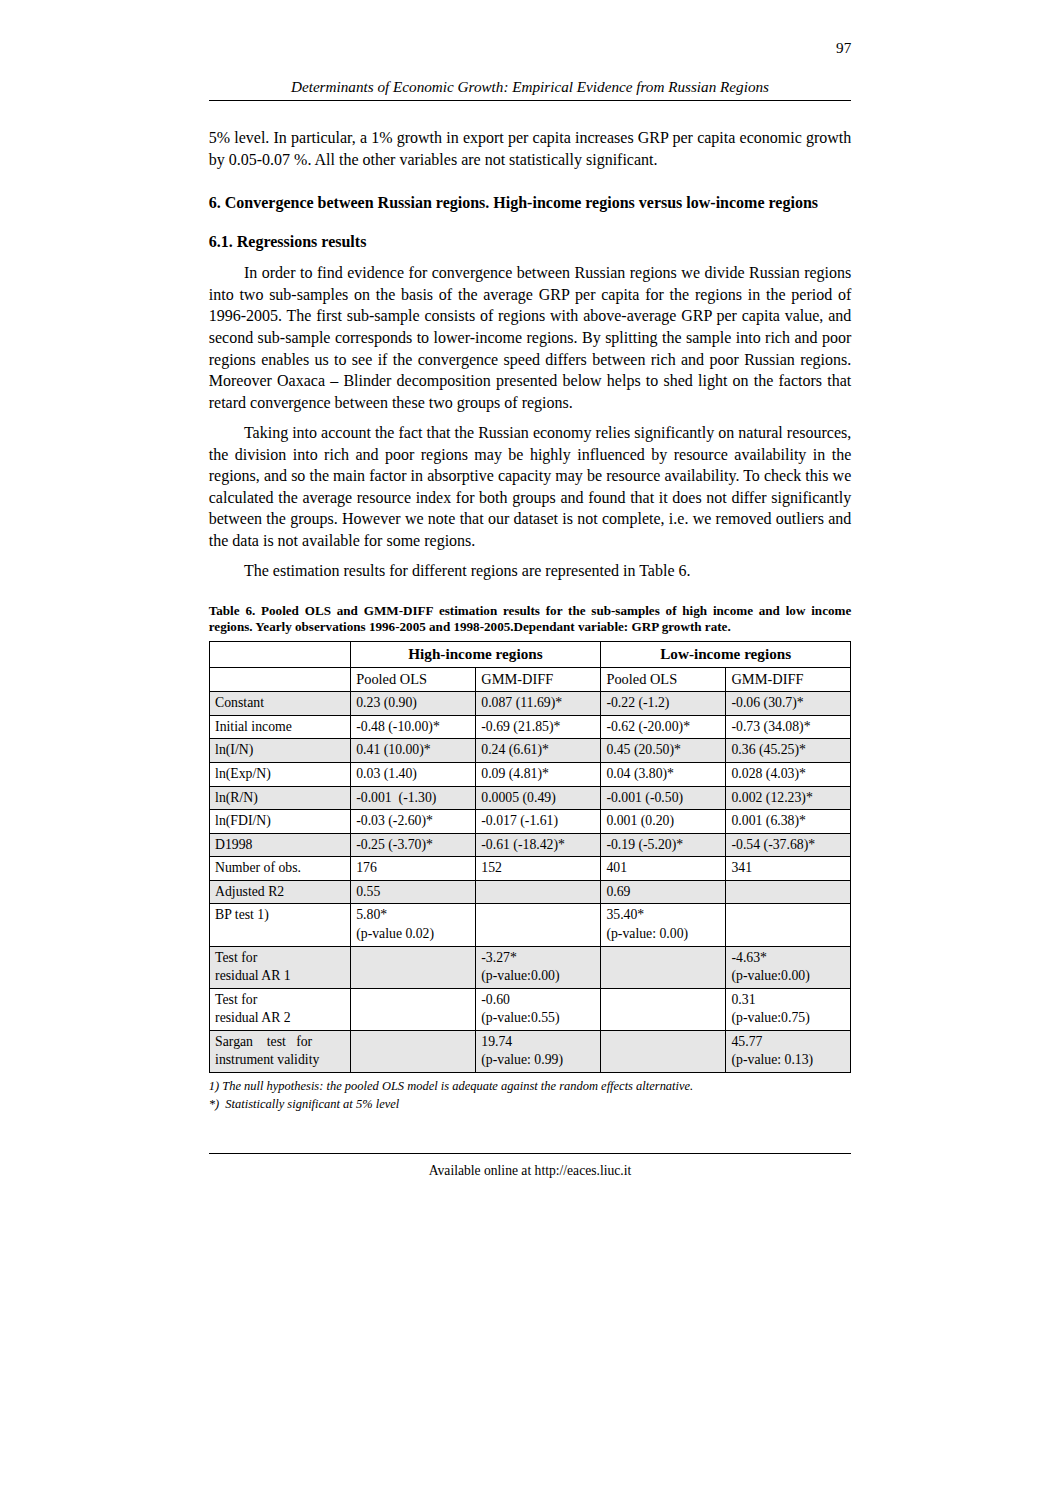97
Determinants of Economic Growth: Empirical Evidence from Russian Regions
5% level. In particular, a 1% growth in export per capita increases GRP per capita economic growth by 0.05-0.07 %. All the other variables are not statistically significant.
6. Convergence between Russian regions. High-income regions versus low-income regions
6.1. Regressions results
In order to find evidence for convergence between Russian regions we divide Russian regions into two sub-samples on the basis of the average GRP per capita for the regions in the period of 1996-2005. The first sub-sample consists of regions with above-average GRP per capita value, and second sub-sample corresponds to lower-income regions. By splitting the sample into rich and poor regions enables us to see if the convergence speed differs between rich and poor Russian regions. Moreover Oaxaca – Blinder decomposition presented below helps to shed light on the factors that retard convergence between these two groups of regions.
Taking into account the fact that the Russian economy relies significantly on natural resources, the division into rich and poor regions may be highly influenced by resource availability in the regions, and so the main factor in absorptive capacity may be resource availability. To check this we calculated the average resource index for both groups and found that it does not differ significantly between the groups. However we note that our dataset is not complete, i.e. we removed outliers and the data is not available for some regions.
The estimation results for different regions are represented in Table 6.
Table 6. Pooled OLS and GMM-DIFF estimation results for the sub-samples of high income and low income regions. Yearly observations 1996-2005 and 1998-2005.Dependant variable: GRP growth rate.
| | High-income regions | Low-income regions |
| --- | --- | --- |
| | Pooled OLS | GMM-DIFF | Pooled OLS | GMM-DIFF |
| Constant | 0.23 (0.90) | 0.087 (11.69)* | -0.22 (-1.2) | -0.06 (30.7)* |
| Initial income | -0.48 (-10.00)* | -0.69 (21.85)* | -0.62 (-20.00)* | -0.73 (34.08)* |
| ln(I/N) | 0.41 (10.00)* | 0.24 (6.61)* | 0.45 (20.50)* | 0.36 (45.25)* |
| ln(Exp/N) | 0.03 (1.40) | 0.09 (4.81)* | 0.04 (3.80)* | 0.028 (4.03)* |
| ln(R/N) | -0.001 (-1.30) | 0.0005 (0.49) | -0.001 (-0.50) | 0.002 (12.23)* |
| ln(FDI/N) | -0.03 (-2.60)* | -0.017 (-1.61) | 0.001 (0.20) | 0.001 (6.38)* |
| D1998 | -0.25 (-3.70)* | -0.61 (-18.42)* | -0.19 (-5.20)* | -0.54 (-37.68)* |
| Number of obs. | 176 | 152 | 401 | 341 |
| Adjusted R2 | 0.55 | | 0.69 | |
| BP test 1) | 5.80* (p-value 0.02) | | 35.40* (p-value: 0.00) | |
| Test for residual AR 1 | | -3.27* (p-value:0.00) | | -4.63* (p-value:0.00) |
| Test for residual AR 2 | | -0.60 (p-value:0.55) | | 0.31 (p-value:0.75) |
| Sargan test for instrument validity | | 19.74 (p-value: 0.99) | | 45.77 (p-value: 0.13) |
1) The null hypothesis: the pooled OLS model is adequate against the random effects alternative.
*) Statistically significant at 5% level
Available online at http://eaces.liuc.it